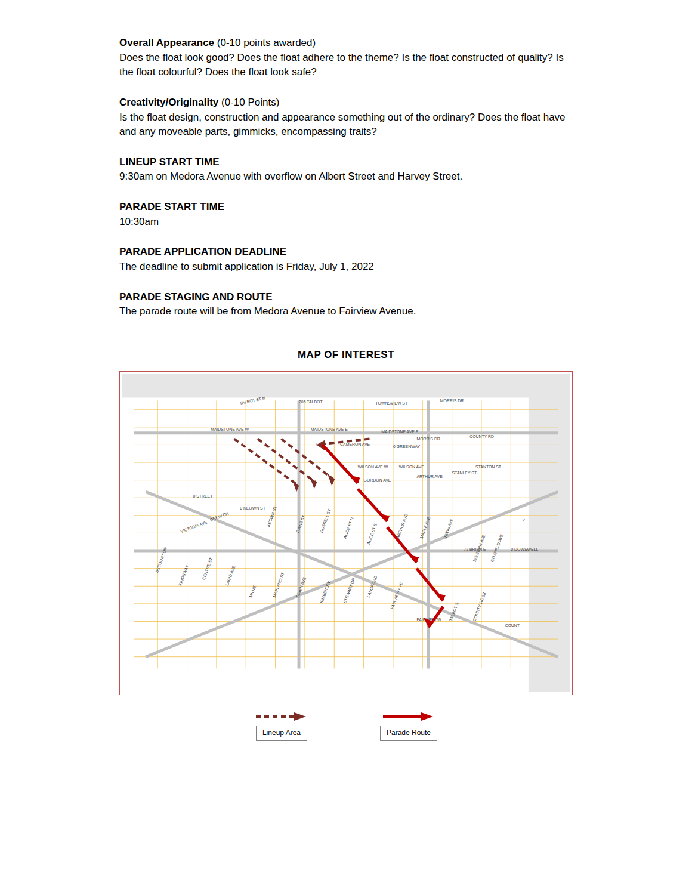Overall Appearance
(0-10 points awarded)
Does the float look good? Does the float adhere to the theme? Is the float constructed of quality? Is the float colourful? Does the float look safe?
Creativity/Originality
(0-10 Points)
Is the float design, construction and appearance something out of the ordinary? Does the float have and any moveable parts, gimmicks, encompassing traits?
LINEUP START TIME
9:30am on Medora Avenue with overflow on Albert Street and Harvey Street.
PARADE START TIME
10:30am
PARADE APPLICATION DEADLINE
The deadline to submit application is Friday, July 1, 2022
PARADE STAGING AND ROUTE
The parade route will be from Medora Avenue to Fairview Avenue.
MAP OF INTEREST
TALBOT ST N 205 TALBOT TOWNSVIEW ST MORRIS DR MAIDSTONE AVE W MAIDSTONE AVE E MAIDSTONE AVE E MORRIS DR COUNTY RD CAMERON AVE 0 GREENWAY WILSON AVE W WILSON AVE GORDON AVE ARTHUR AVE STANLEY ST STANTON ST 0 STREET 0 KEOWN ST DREW DR VICTORIA AVE KEOWN ST DAVIS ST RUSSELL ST ALICE ST N ALICE ST S ARTHUR AVE MAPLE AVE IRWIN AVE 72 BRIEN E 125 IRWIN AVE GOSFIELD AVE 0 DOWSWELL VISCOUNT DR KINGSWAY CENTRE ST LAIRD AVE MILNE MARLAND ST BRIEN AVE KIMBERLEY STEWART DR LANGFORD FAIRVIEW AVE FAIRVIEW W TALBOT S COUNTY RD 23 COUNT 2
Lineup Area
Parade Route